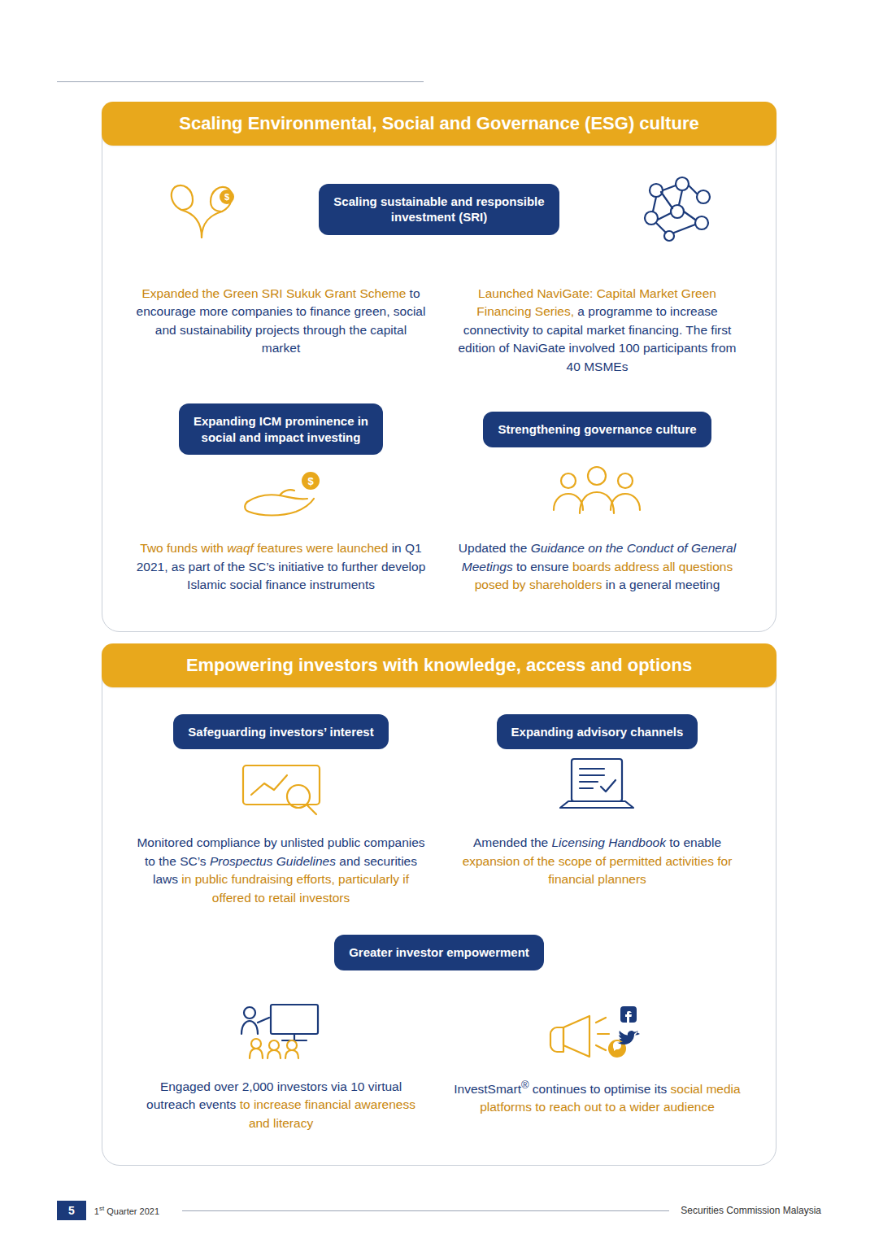Scaling Environmental, Social and Governance (ESG) culture
$
Scaling sustainable and responsible
investment (SRI)
Expanded the Green SRI Sukuk Grant Scheme to encourage more companies to finance green, social and sustainability projects through the capital market
Launched NaviGate: Capital Market Green Financing Series, a programme to increase connectivity to capital market financing. The first edition of NaviGate involved 100 participants from 40 MSMEs
Expanding ICM prominence in
social and impact investing
Strengthening governance culture
$
Two funds with waqf features were launched in Q1 2021, as part of the SC’s initiative to further develop Islamic social finance instruments
Updated the Guidance on the Conduct of General Meetings to ensure boards address all questions posed by shareholders in a general meeting
Empowering investors with knowledge, access and options
Safeguarding investors’ interest
Expanding advisory channels
Monitored compliance by unlisted public companies to the SC’s Prospectus Guidelines and securities laws in public fundraising efforts, particularly if offered to retail investors
Amended the Licensing Handbook to enable expansion of the scope of permitted activities for financial planners
Greater investor empowerment
Engaged over 2,000 investors via 10 virtual outreach events to increase financial awareness and literacy
InvestSmart® continues to optimise its social media platforms to reach out to a wider audience
5 1st Quarter 2021 Securities Commission Malaysia